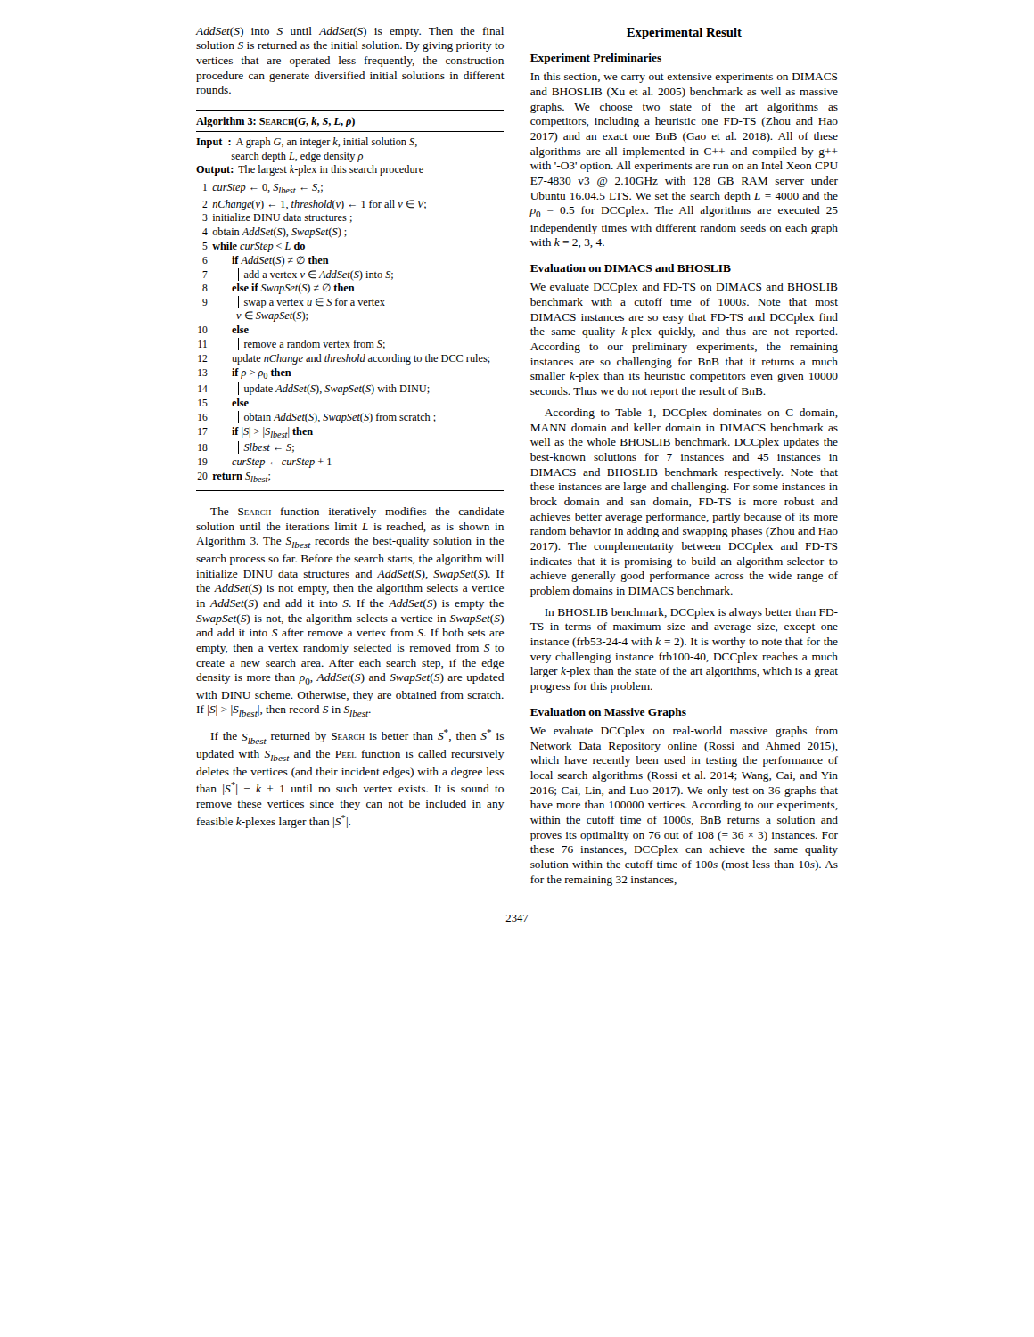AddSet(S) into S until AddSet(S) is empty. Then the final solution S is returned as the initial solution. By giving priority to vertices that are operated less frequently, the construction procedure can generate diversified initial solutions in different rounds.
Algorithm 3: Search(G, k, S, L, ρ)
Input : A graph G, an integer k, initial solution S,
search depth L, edge density ρ
Output: The largest k-plex in this search procedure
curStep ← 0, Slbest ← S,;
nChange(v) ← 1, threshold(v) ← 1 for all v ∈ V;
initialize DINU data structures ;
obtain AddSet(S), SwapSet(S) ;
while curStep < L do
if AddSet(S) ≠ ∅ then
add a vertex v ∈ AddSet(S) into S;
else if SwapSet(S) ≠ ∅ then
swap a vertex u ∈ S for a vertex
v ∈ SwapSet(S);
else
remove a random vertex from S;
update nChange and threshold according to the DCC rules;
if ρ > ρ0 then
update AddSet(S), SwapSet(S) with DINU;
else
obtain AddSet(S), SwapSet(S) from scratch ;
if |S| > |Slbest| then
Slbest ← S;
curStep ← curStep + 1
return Slbest;
The Search function iteratively modifies the candidate solution until the iterations limit L is reached, as is shown in Algorithm 3. The Slbest records the best-quality solution in the search process so far. Before the search starts, the algorithm will initialize DINU data structures and AddSet(S), SwapSet(S). If the AddSet(S) is not empty, then the algorithm selects a vertice in AddSet(S) and add it into S. If the AddSet(S) is empty the SwapSet(S) is not, the algorithm selects a vertice in SwapSet(S) and add it into S after remove a vertex from S. If both sets are empty, then a vertex randomly selected is removed from S to create a new search area. After each search step, if the edge density is more than ρ0, AddSet(S) and SwapSet(S) are updated with DINU scheme. Otherwise, they are obtained from scratch. If |S| > |Slbest|, then record S in Slbest.
If the Slbest returned by Search is better than S*, then S* is updated with Slbest and the Peel function is called recursively deletes the vertices (and their incident edges) with a degree less than |S*| − k + 1 until no such vertex exists. It is sound to remove these vertices since they can not be included in any feasible k-plexes larger than |S*|.
Experimental Result
Experiment Preliminaries
In this section, we carry out extensive experiments on DIMACS and BHOSLIB (Xu et al. 2005) benchmark as well as massive graphs. We choose two state of the art algorithms as competitors, including a heuristic one FD-TS (Zhou and Hao 2017) and an exact one BnB (Gao et al. 2018). All of these algorithms are all implemented in C++ and compiled by g++ with '-O3' option. All experiments are run on an Intel Xeon CPU E7-4830 v3 @ 2.10GHz with 128 GB RAM server under Ubuntu 16.04.5 LTS. We set the search depth L = 4000 and the ρ0 = 0.5 for DCCplex. The All algorithms are executed 25 independently times with different random seeds on each graph with k = 2, 3, 4.
Evaluation on DIMACS and BHOSLIB
We evaluate DCCplex and FD-TS on DIMACS and BHOSLIB benchmark with a cutoff time of 1000s. Note that most DIMACS instances are so easy that FD-TS and DCCplex find the same quality k-plex quickly, and thus are not reported. According to our preliminary experiments, the remaining instances are so challenging for BnB that it returns a much smaller k-plex than its heuristic competitors even given 10000 seconds. Thus we do not report the result of BnB.
According to Table 1, DCCplex dominates on C domain, MANN domain and keller domain in DIMACS benchmark as well as the whole BHOSLIB benchmark. DCCplex updates the best-known solutions for 7 instances and 45 instances in DIMACS and BHOSLIB benchmark respectively. Note that these instances are large and challenging. For some instances in brock domain and san domain, FD-TS is more robust and achieves better average performance, partly because of its more random behavior in adding and swapping phases (Zhou and Hao 2017). The complementarity between DCCplex and FD-TS indicates that it is promising to build an algorithm-selector to achieve generally good performance across the wide range of problem domains in DIMACS benchmark.
In BHOSLIB benchmark, DCCplex is always better than FD-TS in terms of maximum size and average size, except one instance (frb53-24-4 with k = 2). It is worthy to note that for the very challenging instance frb100-40, DCCplex reaches a much larger k-plex than the state of the art algorithms, which is a great progress for this problem.
Evaluation on Massive Graphs
We evaluate DCCplex on real-world massive graphs from Network Data Repository online (Rossi and Ahmed 2015), which have recently been used in testing the performance of local search algorithms (Rossi et al. 2014; Wang, Cai, and Yin 2016; Cai, Lin, and Luo 2017). We only test on 36 graphs that have more than 100000 vertices. According to our experiments, within the cutoff time of 1000s, BnB returns a solution and proves its optimality on 76 out of 108 (= 36 × 3) instances. For these 76 instances, DCCplex can achieve the same quality solution within the cutoff time of 100s (most less than 10s). As for the remaining 32 instances,
2347